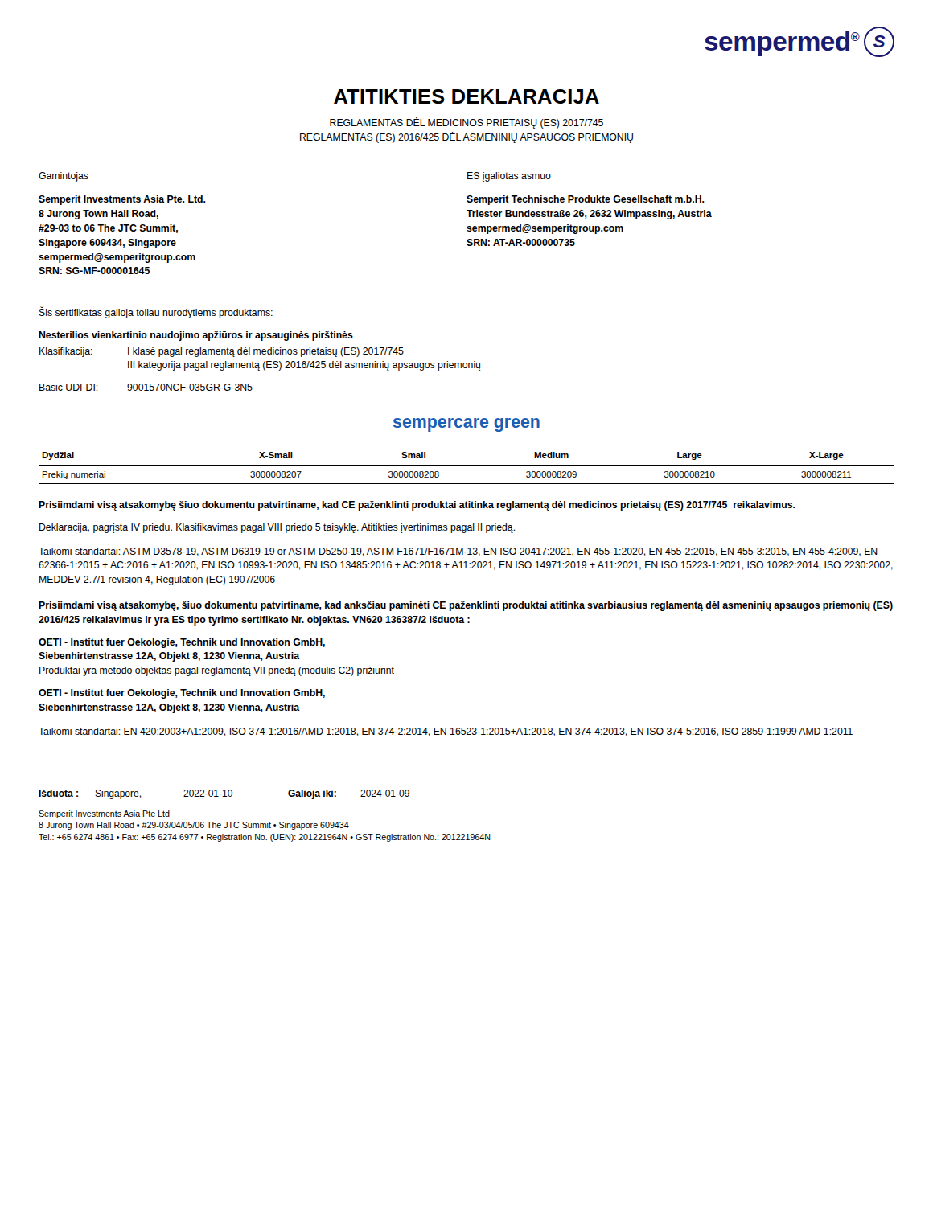sempermed®S
ATITIKTIES DEKLARACIJA
REGLAMENTAS DĖL MEDICINOS PRIETAISŲ (ES) 2017/745
REGLAMENTAS (ES) 2016/425 DĖL ASMENINIŲ APSAUGOS PRIEMONIŲ
| Gamintojas | ES įgaliotas asmuo |
| Semperit Investments Asia Pte. Ltd. 8 Jurong Town Hall Road, #29-03 to 06 The JTC Summit, Singapore 609434, Singapore sempermed@semperitgroup.com SRN: SG-MF-000001645 | Semperit Technische Produkte Gesellschaft m.b.H. Triester Bundesstraße 26, 2632 Wimpassing, Austria sempermed@semperitgroup.com SRN: AT-AR-000000735 |
Šis sertifikatas galioja toliau nurodytiems produktams:
Nesterilios vienkartinio naudojimo apžiūros ir apsauginės pirštinės
| Klasifikacija: | I klasė pagal reglamentą dėl medicinos prietaisų (ES) 2017/745 |
| | III kategorija pagal reglamentą (ES) 2016/425 dėl asmeninių apsaugos priemonių |
Basic UDI-DI: 9001570NCF-035GR-G-3N5
sempercare green
| Dydžiai | X-Small | Small | Medium | Large | X-Large |
| --- | --- | --- | --- | --- | --- |
| Prekių numeriai | 3000008207 | 3000008208 | 3000008209 | 3000008210 | 3000008211 |
Prisiimdami visą atsakomybę šiuo dokumentu patvirtiname, kad CE paženklinti produktai atitinka reglamentą dėl medicinos prietaisų (ES) 2017/745 reikalavimus.
Deklaracija, pagrįsta IV priedu. Klasifikavimas pagal VIII priedo 5 taisyklę. Atitikties įvertinimas pagal II priedą.
Taikomi standartai: ASTM D3578-19, ASTM D6319-19 or ASTM D5250-19, ASTM F1671/F1671M-13, EN ISO 20417:2021, EN 455-1:2020, EN 455-2:2015, EN 455-3:2015, EN 455-4:2009, EN 62366-1:2015 + AC:2016 + A1:2020, EN ISO 10993-1:2020, EN ISO 13485:2016 + AC:2018 + A11:2021, EN ISO 14971:2019 + A11:2021, EN ISO 15223-1:2021, ISO 10282:2014, ISO 2230:2002, MEDDEV 2.7/1 revision 4, Regulation (EC) 1907/2006
Prisiimdami visą atsakomybę, šiuo dokumentu patvirtiname, kad anksčiau paminėti CE paženklinti produktai atitinka svarbiausius reglamentą dėl asmeninių apsaugos priemonių (ES) 2016/425 reikalavimus ir yra ES tipo tyrimo sertifikato Nr. objektas. VN620 136387/2 išduota :
OETI - Institut fuer Oekologie, Technik und Innovation GmbH,
Siebenhirtenstrasse 12A, Objekt 8, 1230 Vienna, Austria
Produktai yra metodo objektas pagal reglamentą VII priedą (modulis C2) prižiūrint
OETI - Institut fuer Oekologie, Technik und Innovation GmbH,
Siebenhirtenstrasse 12A, Objekt 8, 1230 Vienna, Austria
Taikomi standartai: EN 420:2003+A1:2009, ISO 374-1:2016/AMD 1:2018, EN 374-2:2014, EN 16523-1:2015+A1:2018, EN 374-4:2013, EN ISO 374-5:2016, ISO 2859-1:1999 AMD 1:2011
| Išduota : | Singapore, | 2022-01-10 | Galioja iki: | 2024-01-09 |
Semperit Investments Asia Pte Ltd
8 Jurong Town Hall Road • #29-03/04/05/06 The JTC Summit • Singapore 609434
Tel.: +65 6274 4861 • Fax: +65 6274 6977 • Registration No. (UEN): 201221964N • GST Registration No.: 201221964N